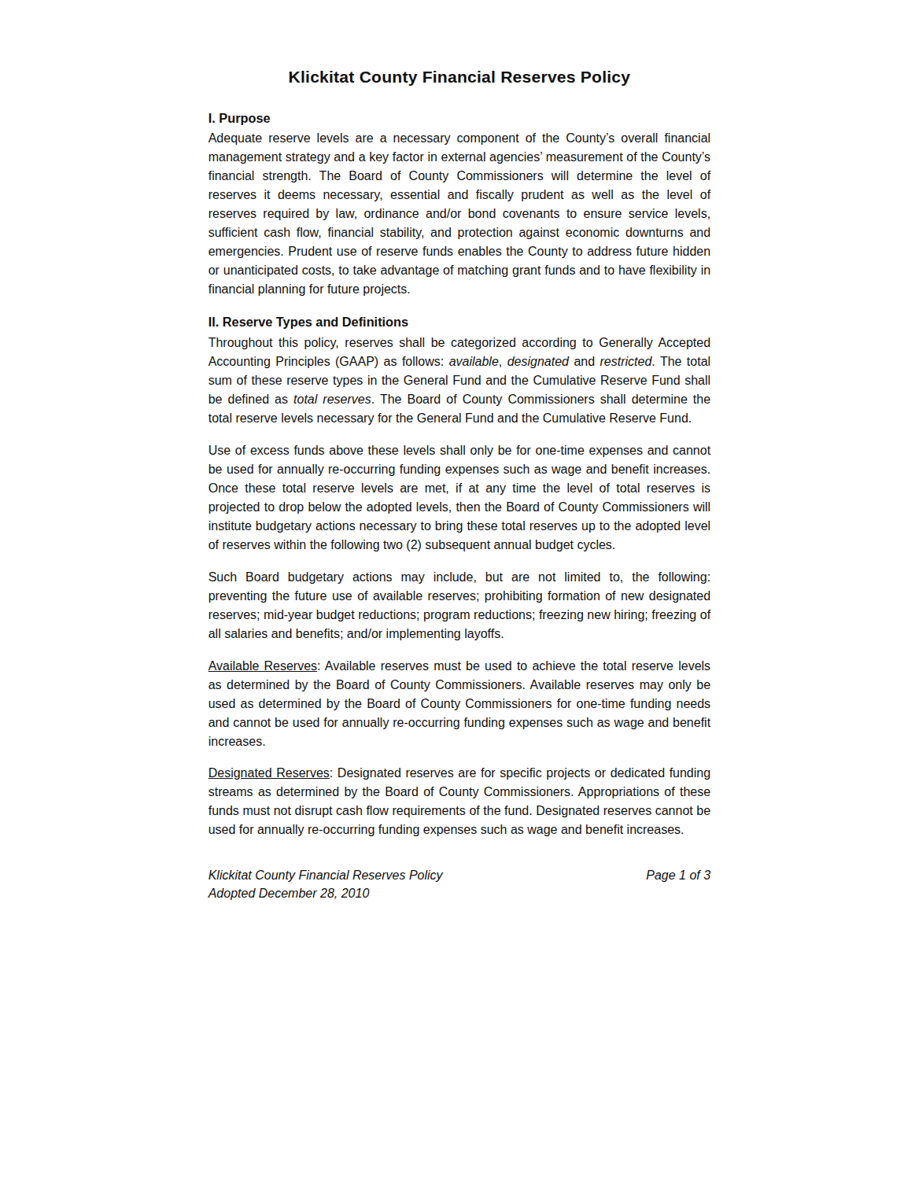Klickitat County Financial Reserves Policy
I. Purpose
Adequate reserve levels are a necessary component of the County’s overall financial management strategy and a key factor in external agencies’ measurement of the County’s financial strength. The Board of County Commissioners will determine the level of reserves it deems necessary, essential and fiscally prudent as well as the level of reserves required by law, ordinance and/or bond covenants to ensure service levels, sufficient cash flow, financial stability, and protection against economic downturns and emergencies. Prudent use of reserve funds enables the County to address future hidden or unanticipated costs, to take advantage of matching grant funds and to have flexibility in financial planning for future projects.
II. Reserve Types and Definitions
Throughout this policy, reserves shall be categorized according to Generally Accepted Accounting Principles (GAAP) as follows: available, designated and restricted. The total sum of these reserve types in the General Fund and the Cumulative Reserve Fund shall be defined as total reserves. The Board of County Commissioners shall determine the total reserve levels necessary for the General Fund and the Cumulative Reserve Fund.
Use of excess funds above these levels shall only be for one-time expenses and cannot be used for annually re-occurring funding expenses such as wage and benefit increases. Once these total reserve levels are met, if at any time the level of total reserves is projected to drop below the adopted levels, then the Board of County Commissioners will institute budgetary actions necessary to bring these total reserves up to the adopted level of reserves within the following two (2) subsequent annual budget cycles.
Such Board budgetary actions may include, but are not limited to, the following: preventing the future use of available reserves; prohibiting formation of new designated reserves; mid-year budget reductions; program reductions; freezing new hiring; freezing of all salaries and benefits; and/or implementing layoffs.
Available Reserves: Available reserves must be used to achieve the total reserve levels as determined by the Board of County Commissioners. Available reserves may only be used as determined by the Board of County Commissioners for one-time funding needs and cannot be used for annually re-occurring funding expenses such as wage and benefit increases.
Designated Reserves: Designated reserves are for specific projects or dedicated funding streams as determined by the Board of County Commissioners. Appropriations of these funds must not disrupt cash flow requirements of the fund. Designated reserves cannot be used for annually re-occurring funding expenses such as wage and benefit increases.
Klickitat County Financial Reserves Policy
Adopted December 28, 2010
Page 1 of 3